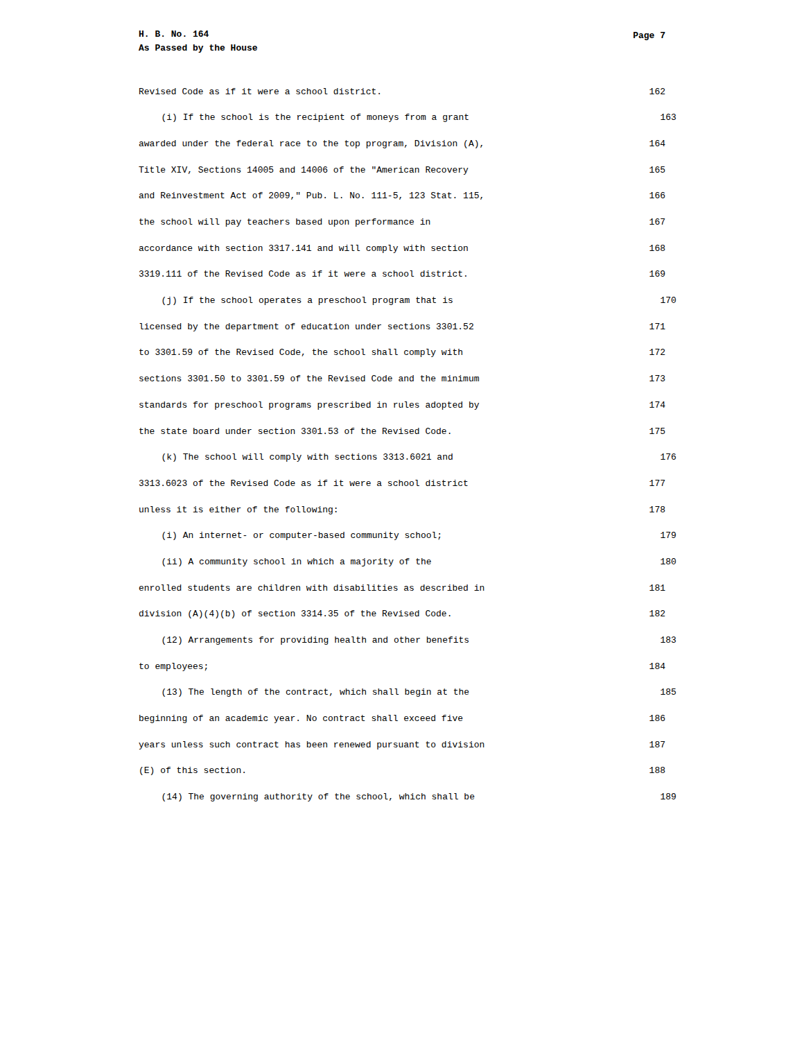H. B. No. 164 As Passed by the House
Page 7
Revised Code as if it were a school district.162
(i) If the school is the recipient of moneys from a grant163
awarded under the federal race to the top program, Division (A),164
Title XIV, Sections 14005 and 14006 of the "American Recovery165
and Reinvestment Act of 2009," Pub. L. No. 111-5, 123 Stat. 115,166
the school will pay teachers based upon performance in167
accordance with section 3317.141 and will comply with section168
3319.111 of the Revised Code as if it were a school district.169
(j) If the school operates a preschool program that is170
licensed by the department of education under sections 3301.52171
to 3301.59 of the Revised Code, the school shall comply with172
sections 3301.50 to 3301.59 of the Revised Code and the minimum173
standards for preschool programs prescribed in rules adopted by174
the state board under section 3301.53 of the Revised Code.175
(k) The school will comply with sections 3313.6021 and176
3313.6023 of the Revised Code as if it were a school district177
unless it is either of the following:178
(i) An internet- or computer-based community school;179
(ii) A community school in which a majority of the180
enrolled students are children with disabilities as described in181
division (A)(4)(b) of section 3314.35 of the Revised Code.182
(12) Arrangements for providing health and other benefits183
to employees;184
(13) The length of the contract, which shall begin at the185
beginning of an academic year. No contract shall exceed five186
years unless such contract has been renewed pursuant to division187
(E) of this section.188
(14) The governing authority of the school, which shall be189